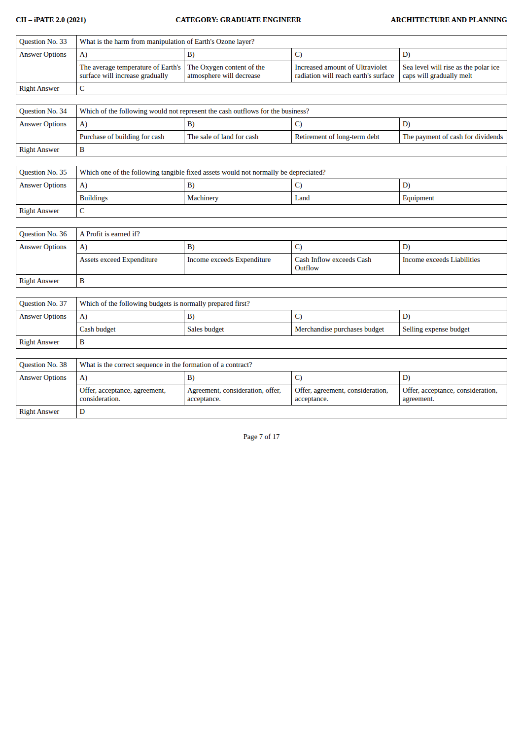CII – iPATE 2.0 (2021)
CATEGORY: GRADUATE ENGINEER
ARCHITECTURE AND PLANNING
| Question No. 33 | What is the harm from manipulation of Earth's Ozone layer? |
| Answer Options | A) | B) | C) | D) |
| The average temperature of Earth's surface will increase gradually | The Oxygen content of the atmosphere will decrease | Increased amount of Ultraviolet radiation will reach earth's surface | Sea level will rise as the polar ice caps will gradually melt |
| Right Answer | C |
| Question No. 34 | Which of the following would not represent the cash outflows for the business? |
| Answer Options | A) | B) | C) | D) |
| Purchase of building for cash | The sale of land for cash | Retirement of long-term debt | The payment of cash for dividends |
| Right Answer | B |
| Question No. 35 | Which one of the following tangible fixed assets would not normally be depreciated? |
| Answer Options | A) | B) | C) | D) |
| Buildings | Machinery | Land | Equipment |
| Right Answer | C |
| Question No. 36 | A Profit is earned if? |
| Answer Options | A) | B) | C) | D) |
| Assets exceed Expenditure | Income exceeds Expenditure | Cash Inflow exceeds Cash Outflow | Income exceeds Liabilities |
| Right Answer | B |
| Question No. 37 | Which of the following budgets is normally prepared first? |
| Answer Options | A) | B) | C) | D) |
| Cash budget | Sales budget | Merchandise purchases budget | Selling expense budget |
| Right Answer | B |
| Question No. 38 | What is the correct sequence in the formation of a contract? |
| Answer Options | A) | B) | C) | D) |
| Offer, acceptance, agreement, consideration. | Agreement, consideration, offer, acceptance. | Offer, agreement, consideration, acceptance. | Offer, acceptance, consideration, agreement. |
| Right Answer | D |
Page 7 of 17